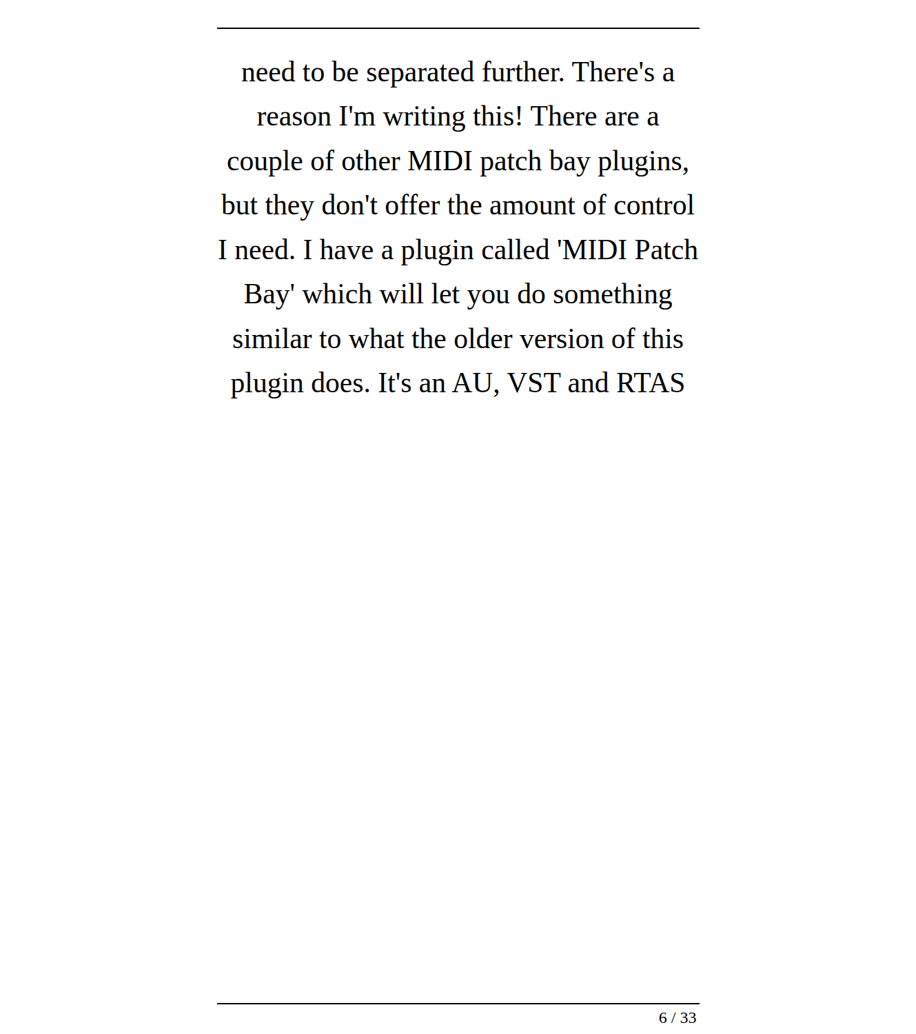need to be separated further. There's a reason I'm writing this! There are a couple of other MIDI patch bay plugins, but they don't offer the amount of control I need. I have a plugin called 'MIDI Patch Bay' which will let you do something similar to what the older version of this plugin does. It's an AU, VST and RTAS
6 / 33